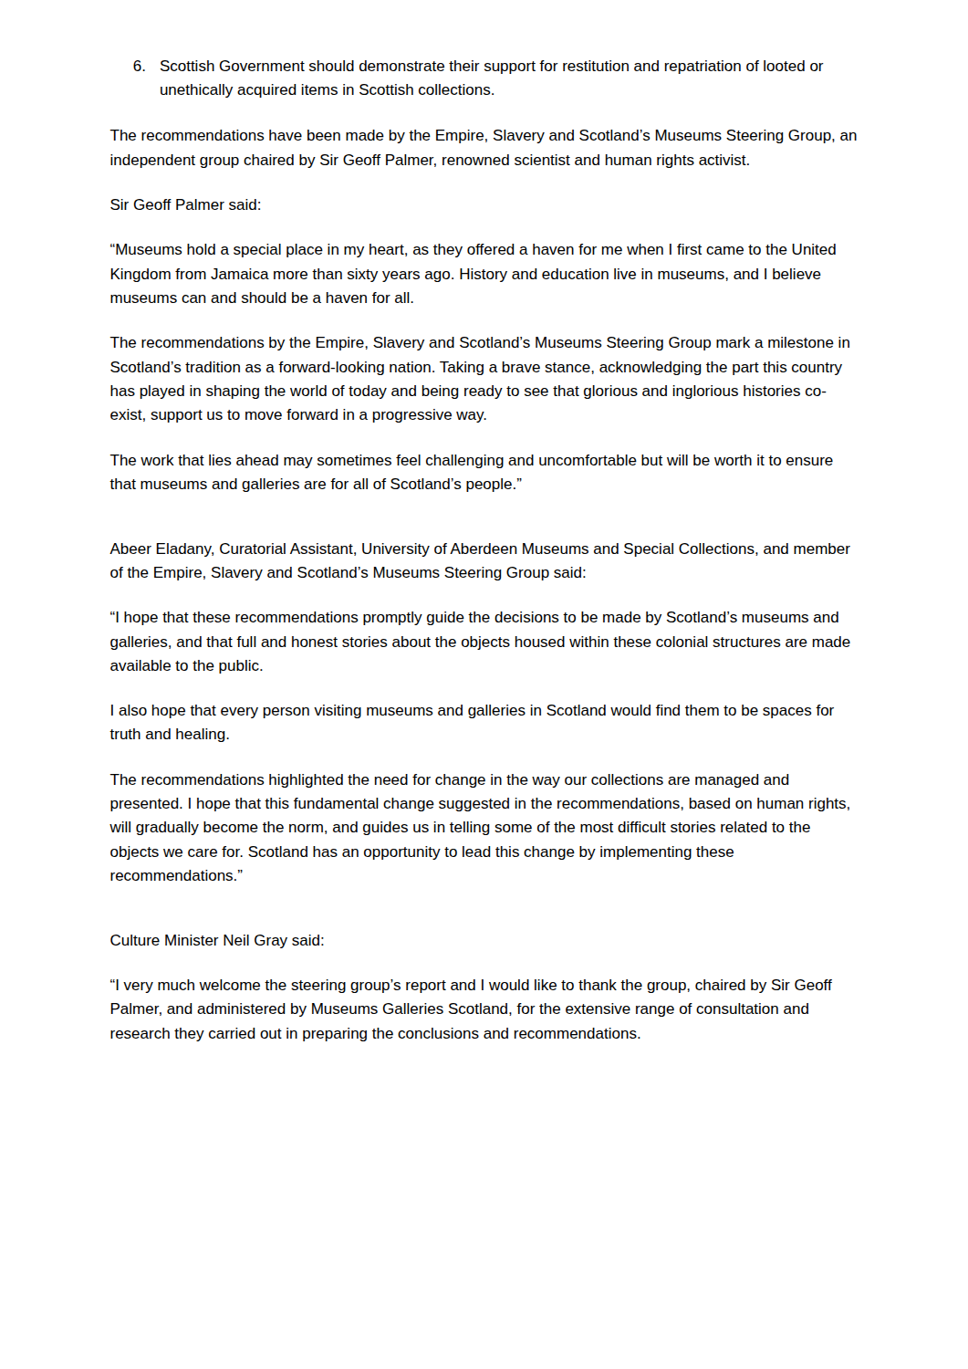Scottish Government should demonstrate their support for restitution and repatriation of looted or unethically acquired items in Scottish collections.
The recommendations have been made by the Empire, Slavery and Scotland’s Museums Steering Group, an independent group chaired by Sir Geoff Palmer, renowned scientist and human rights activist.
Sir Geoff Palmer said:
“Museums hold a special place in my heart, as they offered a haven for me when I first came to the United Kingdom from Jamaica more than sixty years ago. History and education live in museums, and I believe museums can and should be a haven for all.
The recommendations by the Empire, Slavery and Scotland’s Museums Steering Group mark a milestone in Scotland’s tradition as a forward-looking nation. Taking a brave stance, acknowledging the part this country has played in shaping the world of today and being ready to see that glorious and inglorious histories co-exist, support us to move forward in a progressive way.
The work that lies ahead may sometimes feel challenging and uncomfortable but will be worth it to ensure that museums and galleries are for all of Scotland’s people.”
Abeer Eladany, Curatorial Assistant, University of Aberdeen Museums and Special Collections, and member of the Empire, Slavery and Scotland’s Museums Steering Group said:
“I hope that these recommendations promptly guide the decisions to be made by Scotland’s museums and galleries, and that full and honest stories about the objects housed within these colonial structures are made available to the public.
I also hope that every person visiting museums and galleries in Scotland would find them to be spaces for truth and healing.
The recommendations highlighted the need for change in the way our collections are managed and presented. I hope that this fundamental change suggested in the recommendations, based on human rights, will gradually become the norm, and guides us in telling some of the most difficult stories related to the objects we care for. Scotland has an opportunity to lead this change by implementing these recommendations.”
Culture Minister Neil Gray said:
“I very much welcome the steering group’s report and I would like to thank the group, chaired by Sir Geoff Palmer, and administered by Museums Galleries Scotland, for the extensive range of consultation and research they carried out in preparing the conclusions and recommendations.